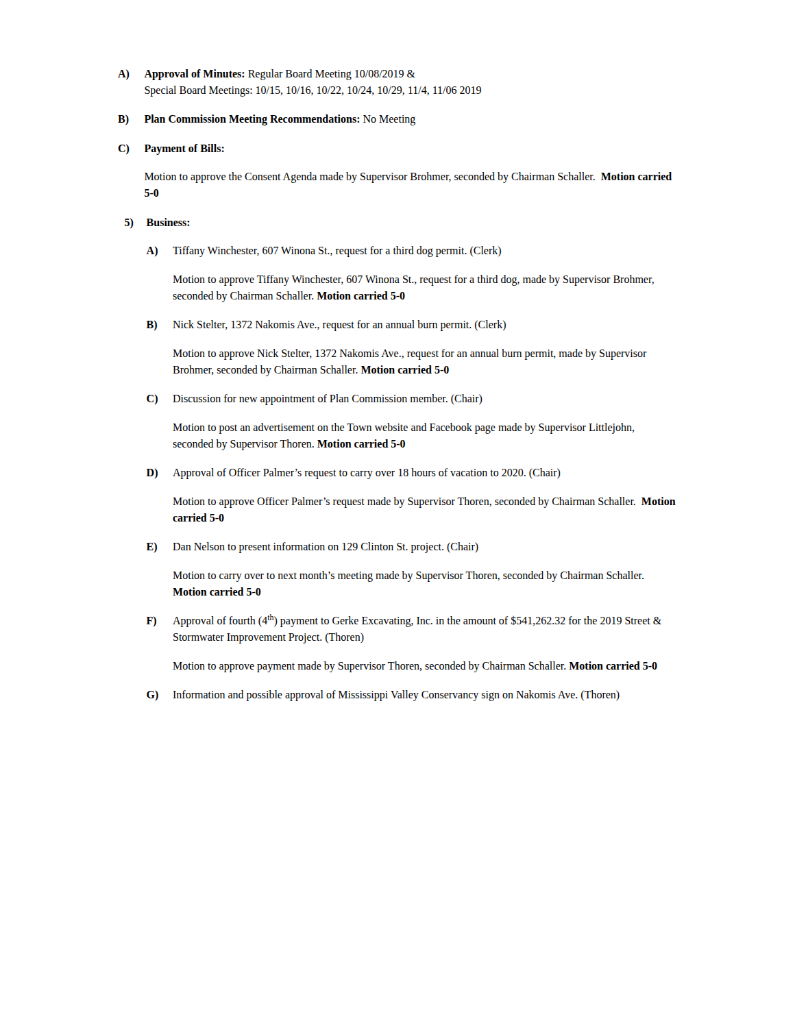A) Approval of Minutes: Regular Board Meeting 10/08/2019 &
Special Board Meetings: 10/15, 10/16, 10/22, 10/24, 10/29, 11/4, 11/06 2019
B) Plan Commission Meeting Recommendations: No Meeting
C) Payment of Bills:
Motion to approve the Consent Agenda made by Supervisor Brohmer, seconded by Chairman Schaller. Motion carried 5-0
5) Business:
A) Tiffany Winchester, 607 Winona St., request for a third dog permit. (Clerk)
Motion to approve Tiffany Winchester, 607 Winona St., request for a third dog, made by Supervisor Brohmer, seconded by Chairman Schaller. Motion carried 5-0
B) Nick Stelter, 1372 Nakomis Ave., request for an annual burn permit. (Clerk)
Motion to approve Nick Stelter, 1372 Nakomis Ave., request for an annual burn permit, made by Supervisor Brohmer, seconded by Chairman Schaller. Motion carried 5-0
C) Discussion for new appointment of Plan Commission member. (Chair)
Motion to post an advertisement on the Town website and Facebook page made by Supervisor Littlejohn, seconded by Supervisor Thoren. Motion carried 5-0
D) Approval of Officer Palmer’s request to carry over 18 hours of vacation to 2020. (Chair)
Motion to approve Officer Palmer’s request made by Supervisor Thoren, seconded by Chairman Schaller. Motion carried 5-0
E) Dan Nelson to present information on 129 Clinton St. project. (Chair)
Motion to carry over to next month’s meeting made by Supervisor Thoren, seconded by Chairman Schaller. Motion carried 5-0
F) Approval of fourth (4th) payment to Gerke Excavating, Inc. in the amount of $541,262.32 for the 2019 Street & Stormwater Improvement Project. (Thoren)
Motion to approve payment made by Supervisor Thoren, seconded by Chairman Schaller. Motion carried 5-0
G) Information and possible approval of Mississippi Valley Conservancy sign on Nakomis Ave. (Thoren)